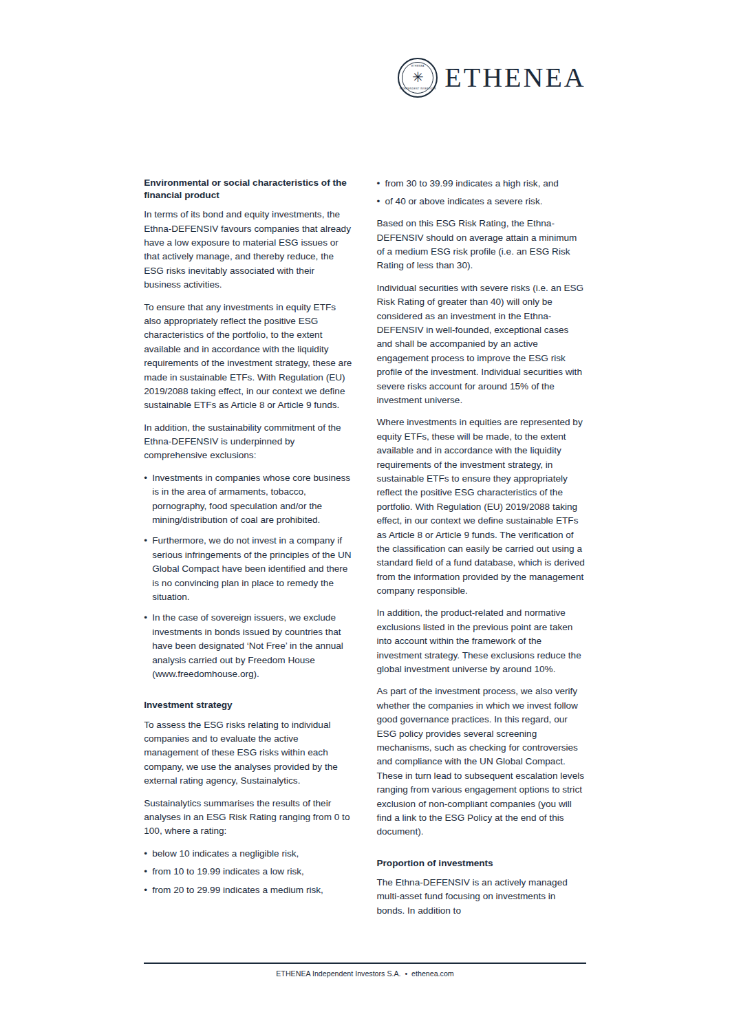Ethenea ✳ Independent Investors
ETHENEA
Environmental or social characteristics of the financial product
In terms of its bond and equity investments, the Ethna-DEFENSIV favours companies that already have a low exposure to material ESG issues or that actively manage, and thereby reduce, the ESG risks inevitably associated with their business activities.
To ensure that any investments in equity ETFs also appropriately reflect the positive ESG characteristics of the portfolio, to the extent available and in accordance with the liquidity requirements of the investment strategy, these are made in sustainable ETFs. With Regulation (EU) 2019/2088 taking effect, in our context we define sustainable ETFs as Article 8 or Article 9 funds.
In addition, the sustainability commitment of the Ethna-DEFENSIV is underpinned by comprehensive exclusions:
Investments in companies whose core business is in the area of armaments, tobacco, pornography, food speculation and/or the mining/distribution of coal are prohibited.
Furthermore, we do not invest in a company if serious infringements of the principles of the UN Global Compact have been identified and there is no convincing plan in place to remedy the situation.
In the case of sovereign issuers, we exclude investments in bonds issued by countries that have been designated ‘Not Free’ in the annual analysis carried out by Freedom House (www.freedomhouse.org).
Investment strategy
To assess the ESG risks relating to individual companies and to evaluate the active management of these ESG risks within each company, we use the analyses provided by the external rating agency, Sustainalytics.
Sustainalytics summarises the results of their analyses in an ESG Risk Rating ranging from 0 to 100, where a rating:
below 10 indicates a negligible risk,
from 10 to 19.99 indicates a low risk,
from 20 to 29.99 indicates a medium risk,
from 30 to 39.99 indicates a high risk, and
of 40 or above indicates a severe risk.
Based on this ESG Risk Rating, the Ethna-DEFENSIV should on average attain a minimum of a medium ESG risk profile (i.e. an ESG Risk Rating of less than 30).
Individual securities with severe risks (i.e. an ESG Risk Rating of greater than 40) will only be considered as an investment in the Ethna-DEFENSIV in well-founded, exceptional cases and shall be accompanied by an active engagement process to improve the ESG risk profile of the investment. Individual securities with severe risks account for around 15% of the investment universe.
Where investments in equities are represented by equity ETFs, these will be made, to the extent available and in accordance with the liquidity requirements of the investment strategy, in sustainable ETFs to ensure they appropriately reflect the positive ESG characteristics of the portfolio. With Regulation (EU) 2019/2088 taking effect, in our context we define sustainable ETFs as Article 8 or Article 9 funds. The verification of the classification can easily be carried out using a standard field of a fund database, which is derived from the information provided by the management company responsible.
In addition, the product-related and normative exclusions listed in the previous point are taken into account within the framework of the investment strategy. These exclusions reduce the global investment universe by around 10%.
As part of the investment process, we also verify whether the companies in which we invest follow good governance practices. In this regard, our ESG policy provides several screening mechanisms, such as checking for controversies and compliance with the UN Global Compact. These in turn lead to subsequent escalation levels ranging from various engagement options to strict exclusion of non-compliant companies (you will find a link to the ESG Policy at the end of this document).
Proportion of investments
The Ethna-DEFENSIV is an actively managed multi-asset fund focusing on investments in bonds. In addition to
ETHENEA Independent Investors S.A. • ethenea.com